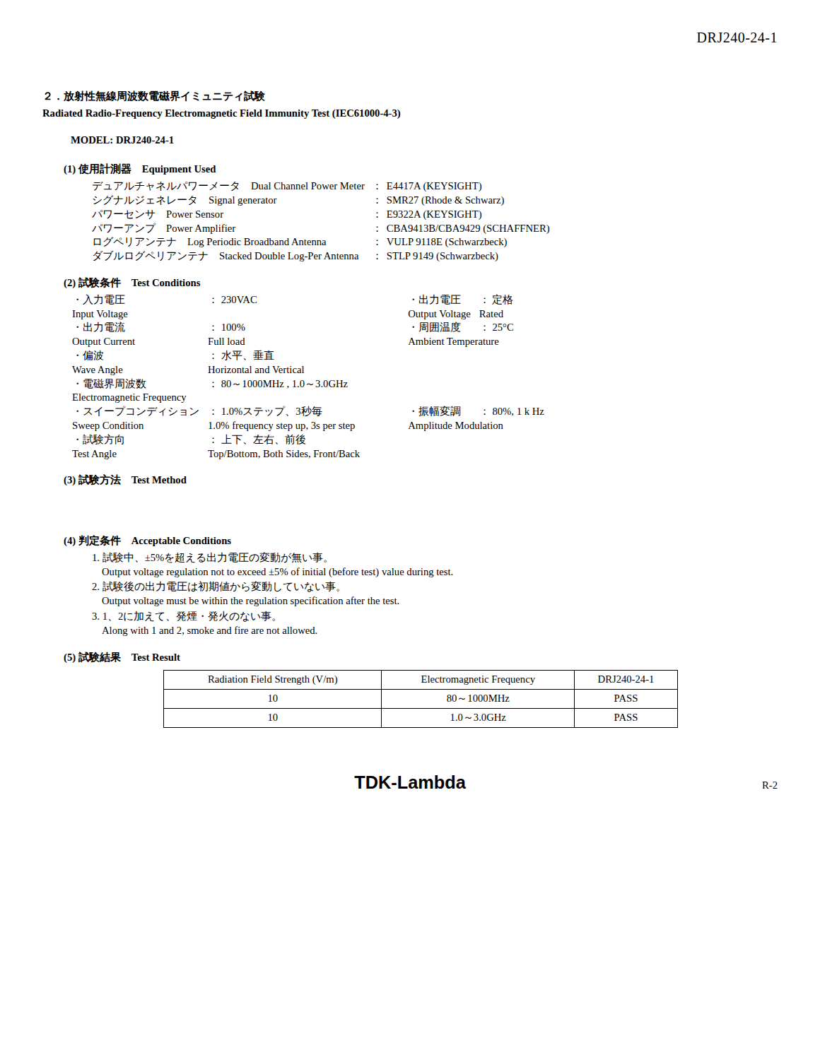DRJ240-24-1
２．放射性無線周波数電磁界イミュニティ試験
Radiated Radio-Frequency Electromagnetic Field Immunity Test (IEC61000-4-3)
MODEL: DRJ240-24-1
(1) 使用計測器　Equipment Used
| デュアルチャネルパワーメータ Dual Channel Power Meter | ： | E4417A (KEYSIGHT) |
| シグナルジェネレータ Signal generator | ： | SMR27 (Rhode & Schwarz) |
| パワーセンサ Power Sensor | ： | E9322A (KEYSIGHT) |
| パワーアンプ Power Amplifier | ： | CBA9413B/CBA9429 (SCHAFFNER) |
| ログペリアンテナ Log Periodic Broadband Antenna | ： | VULP 9118E (Schwarzbeck) |
| ダブルログペリアンテナ Stacked Double Log-Per Antenna | ： | STLP 9149 (Schwarzbeck) |
(2) 試験条件　Test Conditions
| ・入力電圧 | ： 230VAC | | ・出力電圧 | ： 定格 |
| Input Voltage | | | Output Voltage | Rated |
| ・出力電流 | ： 100% | | ・周囲温度 | ： 25°C |
| Output Current | Full load | | Ambient Temperature |
| ・偏波 | ： 水平、垂直 | | | |
| Wave Angle | Horizontal and Vertical | | | |
| ・電磁界周波数 | ： 80～1000MHz , 1.0～3.0GHz | | | |
| Electromagnetic Frequency | | | |
| ・スイープコンディション | ： 1.0%ステップ、3秒毎 | | ・振幅変調 | ： 80%, 1 k Hz |
| Sweep Condition | 1.0% frequency step up, 3s per step | | Amplitude Modulation |
| ・試験方向 | ： 上下、左右、前後 | | | |
| Test Angle | Top/Bottom, Both Sides, Front/Back | | | |
(3) 試験方法　Test Method
(4) 判定条件　Acceptable Conditions
1. 試験中、±5%を超える出力電圧の変動が無い事。 Output voltage regulation not to exceed ±5% of initial (before test) value during test.
2. 試験後の出力電圧は初期値から変動していない事。 Output voltage must be within the regulation specification after the test.
3. 1、2に加えて、発煙・発火のない事。 Along with 1 and 2, smoke and fire are not allowed.
(5) 試験結果　Test Result
| Radiation Field Strength (V/m) | Electromagnetic Frequency | DRJ240-24-1 |
| --- | --- | --- |
| 10 | 80～1000MHz | PASS |
| 10 | 1.0～3.0GHz | PASS |
TDK-Lambda R-2